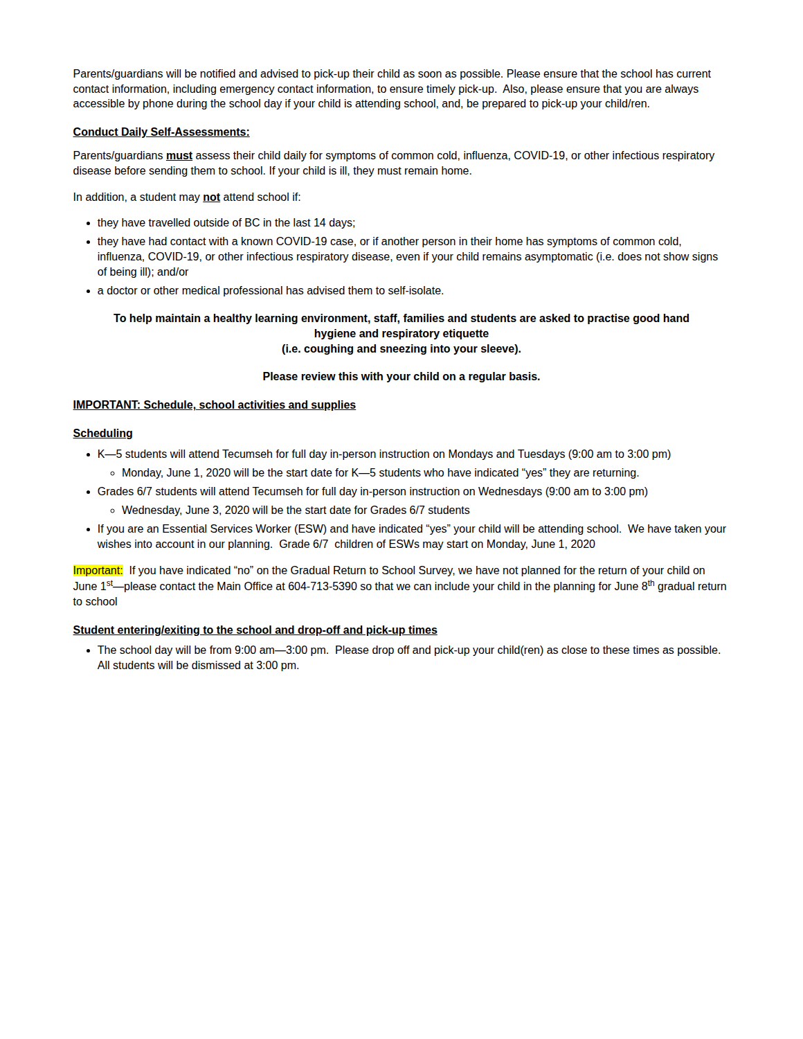Parents/guardians will be notified and advised to pick-up their child as soon as possible. Please ensure that the school has current contact information, including emergency contact information, to ensure timely pick-up. Also, please ensure that you are always accessible by phone during the school day if your child is attending school, and, be prepared to pick-up your child/ren.
Conduct Daily Self-Assessments:
Parents/guardians must assess their child daily for symptoms of common cold, influenza, COVID-19, or other infectious respiratory disease before sending them to school. If your child is ill, they must remain home.
In addition, a student may not attend school if:
they have travelled outside of BC in the last 14 days;
they have had contact with a known COVID-19 case, or if another person in their home has symptoms of common cold, influenza, COVID-19, or other infectious respiratory disease, even if your child remains asymptomatic (i.e. does not show signs of being ill); and/or
a doctor or other medical professional has advised them to self-isolate.
To help maintain a healthy learning environment, staff, families and students are asked to practise good hand hygiene and respiratory etiquette
(i.e. coughing and sneezing into your sleeve).
Please review this with your child on a regular basis.
IMPORTANT: Schedule, school activities and supplies
Scheduling
K—5 students will attend Tecumseh for full day in-person instruction on Mondays and Tuesdays (9:00 am to 3:00 pm)
Monday, June 1, 2020 will be the start date for K—5 students who have indicated “yes” they are returning.
Grades 6/7 students will attend Tecumseh for full day in-person instruction on Wednesdays (9:00 am to 3:00 pm)
Wednesday, June 3, 2020 will be the start date for Grades 6/7 students
If you are an Essential Services Worker (ESW) and have indicated “yes” your child will be attending school. We have taken your wishes into account in our planning. Grade 6/7 children of ESWs may start on Monday, June 1, 2020
Important: If you have indicated “no” on the Gradual Return to School Survey, we have not planned for the return of your child on June 1st—please contact the Main Office at 604-713-5390 so that we can include your child in the planning for June 8th gradual return to school
Student entering/exiting to the school and drop-off and pick-up times
The school day will be from 9:00 am—3:00 pm. Please drop off and pick-up your child(ren) as close to these times as possible. All students will be dismissed at 3:00 pm.